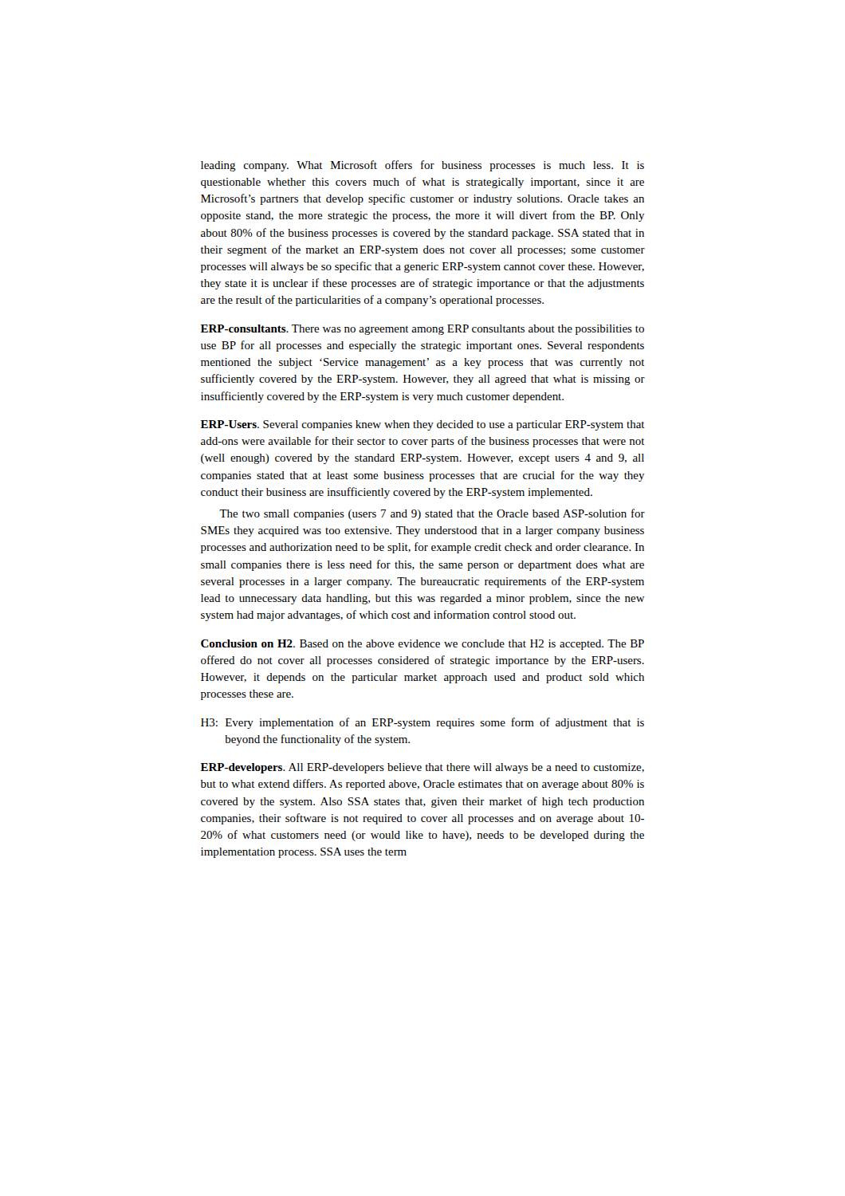leading company. What Microsoft offers for business processes is much less. It is questionable whether this covers much of what is strategically important, since it are Microsoft’s partners that develop specific customer or industry solutions. Oracle takes an opposite stand, the more strategic the process, the more it will divert from the BP. Only about 80% of the business processes is covered by the standard package. SSA stated that in their segment of the market an ERP-system does not cover all processes; some customer processes will always be so specific that a generic ERP-system cannot cover these. However, they state it is unclear if these processes are of strategic importance or that the adjustments are the result of the particularities of a company’s operational processes.
ERP-consultants. There was no agreement among ERP consultants about the possibilities to use BP for all processes and especially the strategic important ones. Several respondents mentioned the subject ‘Service management’ as a key process that was currently not sufficiently covered by the ERP-system. However, they all agreed that what is missing or insufficiently covered by the ERP-system is very much customer dependent.
ERP-Users. Several companies knew when they decided to use a particular ERP-system that add-ons were available for their sector to cover parts of the business processes that were not (well enough) covered by the standard ERP-system. However, except users 4 and 9, all companies stated that at least some business processes that are crucial for the way they conduct their business are insufficiently covered by the ERP-system implemented.
The two small companies (users 7 and 9) stated that the Oracle based ASP-solution for SMEs they acquired was too extensive. They understood that in a larger company business processes and authorization need to be split, for example credit check and order clearance. In small companies there is less need for this, the same person or department does what are several processes in a larger company. The bureaucratic requirements of the ERP-system lead to unnecessary data handling, but this was regarded a minor problem, since the new system had major advantages, of which cost and information control stood out.
Conclusion on H2. Based on the above evidence we conclude that H2 is accepted. The BP offered do not cover all processes considered of strategic importance by the ERP-users. However, it depends on the particular market approach used and product sold which processes these are.
H3:
Every implementation of an ERP-system requires some form of adjustment that is beyond the functionality of the system.
ERP-developers. All ERP-developers believe that there will always be a need to customize, but to what extend differs. As reported above, Oracle estimates that on average about 80% is covered by the system. Also SSA states that, given their market of high tech production companies, their software is not required to cover all processes and on average about 10-20% of what customers need (or would like to have), needs to be developed during the implementation process. SSA uses the term